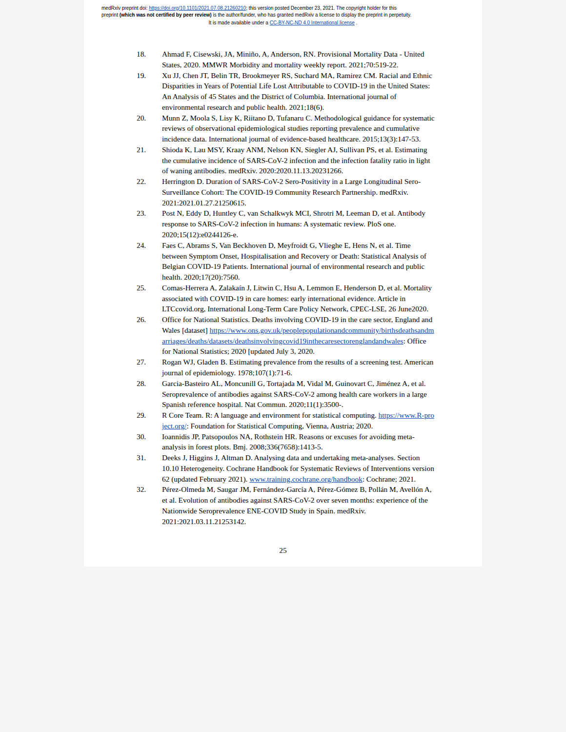medRxiv preprint doi: https://doi.org/10.1101/2021.07.08.21260210; this version posted December 23, 2021. The copyright holder for this
preprint (which was not certified by peer review) is the author/funder, who has granted medRxiv a license to display the preprint in perpetuity.
It is made available under a CC-BY-NC-ND 4.0 International license .
18.
Ahmad F, Cisewski, JA, Miniño, A, Anderson, RN. Provisional Mortality Data - United States, 2020. MMWR Morbidity and mortality weekly report. 2021;70:519-22.
19.
Xu JJ, Chen JT, Belin TR, Brookmeyer RS, Suchard MA, Ramirez CM. Racial and Ethnic Disparities in Years of Potential Life Lost Attributable to COVID-19 in the United States: An Analysis of 45 States and the District of Columbia. International journal of environmental research and public health. 2021;18(6).
20.
Munn Z, Moola S, Lisy K, Riitano D, Tufanaru C. Methodological guidance for systematic reviews of observational epidemiological studies reporting prevalence and cumulative incidence data. International journal of evidence-based healthcare. 2015;13(3):147-53.
21.
Shioda K, Lau MSY, Kraay ANM, Nelson KN, Siegler AJ, Sullivan PS, et al. Estimating the cumulative incidence of SARS-CoV-2 infection and the infection fatality ratio in light of waning antibodies. medRxiv. 2020:2020.11.13.20231266.
22.
Herrington D. Duration of SARS-CoV-2 Sero-Positivity in a Large Longitudinal Sero-Surveillance Cohort: The COVID-19 Community Research Partnership. medRxiv. 2021:2021.01.27.21250615.
23.
Post N, Eddy D, Huntley C, van Schalkwyk MCI, Shrotri M, Leeman D, et al. Antibody response to SARS-CoV-2 infection in humans: A systematic review. PloS one. 2020;15(12):e0244126-e.
24.
Faes C, Abrams S, Van Beckhoven D, Meyfroidt G, Vlieghe E, Hens N, et al. Time between Symptom Onset, Hospitalisation and Recovery or Death: Statistical Analysis of Belgian COVID-19 Patients. International journal of environmental research and public health. 2020;17(20):7560.
25.
Comas-Herrera A, Zalakaín J, Litwin C, Hsu A, Lemmon E, Henderson D, et al. Mortality associated with COVID-19 in care homes: early international evidence. Article in LTCcovid.org, International Long-Term Care Policy Network, CPEC-LSE, 26 June2020.
26.
Office for National Statistics. Deaths involving COVID-19 in the care sector, England and Wales [dataset] https://www.ons.gov.uk/peoplepopulationandcommunity/birthsdeathsandmarriages/deaths/datasets/deathsinvolvingcovid19inthecaresectorenglandandwales: Office for National Statistics; 2020 [updated July 3, 2020.
27.
Rogan WJ, Gladen B. Estimating prevalence from the results of a screening test. American journal of epidemiology. 1978;107(1):71-6.
28.
Garcia-Basteiro AL, Moncunill G, Tortajada M, Vidal M, Guinovart C, Jiménez A, et al. Seroprevalence of antibodies against SARS-CoV-2 among health care workers in a large Spanish reference hospital. Nat Commun. 2020;11(1):3500-.
29.
R Core Team. R: A language and environment for statistical computing. https://www.R-project.org/: Foundation for Statistical Computing, Vienna, Austria; 2020.
30.
Ioannidis JP, Patsopoulos NA, Rothstein HR. Reasons or excuses for avoiding meta-analysis in forest plots. Bmj. 2008;336(7658):1413-5.
31.
Deeks J, Higgins J, Altman D. Analysing data and undertaking meta-analyses. Section 10.10 Heterogeneity. Cochrane Handbook for Systematic Reviews of Interventions version 62 (updated February 2021). www.training.cochrane.org/handbook: Cochrane; 2021.
32.
Pérez-Olmeda M, Saugar JM, Fernández-García A, Pérez-Gómez B, Pollán M, Avellón A, et al. Evolution of antibodies against SARS-CoV-2 over seven months: experience of the Nationwide Seroprevalence ENE-COVID Study in Spain. medRxiv. 2021:2021.03.11.21253142.
25